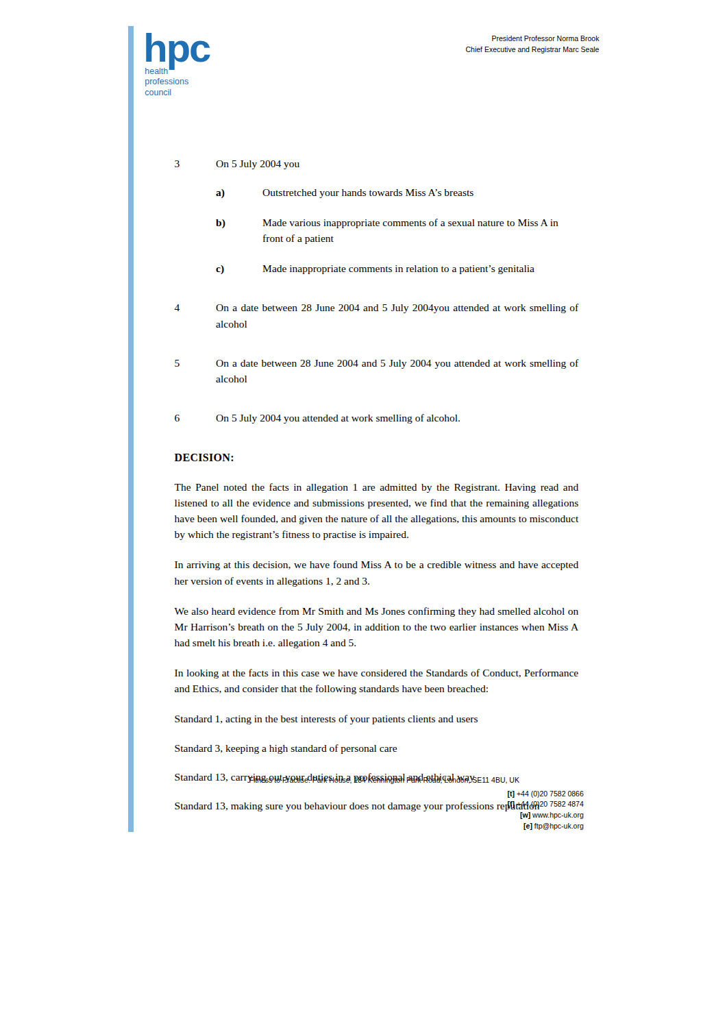hpc
health professions council
President Professor Norma Brook
Chief Executive and Registrar Marc Seale
3 On 5 July 2004 you
a) Outstretched your hands towards Miss A’s breasts
b) Made various inappropriate comments of a sexual nature to Miss A in front of a patient
c) Made inappropriate comments in relation to a patient’s genitalia
4 On a date between 28 June 2004 and 5 July 2004you attended at work smelling of alcohol
5 On a date between 28 June 2004 and 5 July 2004 you attended at work smelling of alcohol
6 On 5 July 2004 you attended at work smelling of alcohol.
DECISION:
The Panel noted the facts in allegation 1 are admitted by the Registrant. Having read and listened to all the evidence and submissions presented, we find that the remaining allegations have been well founded, and given the nature of all the allegations, this amounts to misconduct by which the registrant’s fitness to practise is impaired.
In arriving at this decision, we have found Miss A to be a credible witness and have accepted her version of events in allegations 1, 2 and 3.
We also heard evidence from Mr Smith and Ms Jones confirming they had smelled alcohol on Mr Harrison’s breath on the 5 July 2004, in addition to the two earlier instances when Miss A had smelt his breath i.e. allegation 4 and 5.
In looking at the facts in this case we have considered the Standards of Conduct, Performance and Ethics, and consider that the following standards have been breached:
Standard 1, acting in the best interests of your patients clients and users
Standard 3, keeping a high standard of personal care
Standard 13, carrying out your duties in a professional and ethical way
Standard 13, making sure you behaviour does not damage your professions reputation
Fitness to Practise. Park House, 184 Kennington Park Road, London, SE11 4BU, UK
[t] +44 (0)20 7582 0866
[f] +44 (0)20 7582 4874
[w] www.hpc-uk.org
[e] ftp@hpc-uk.org